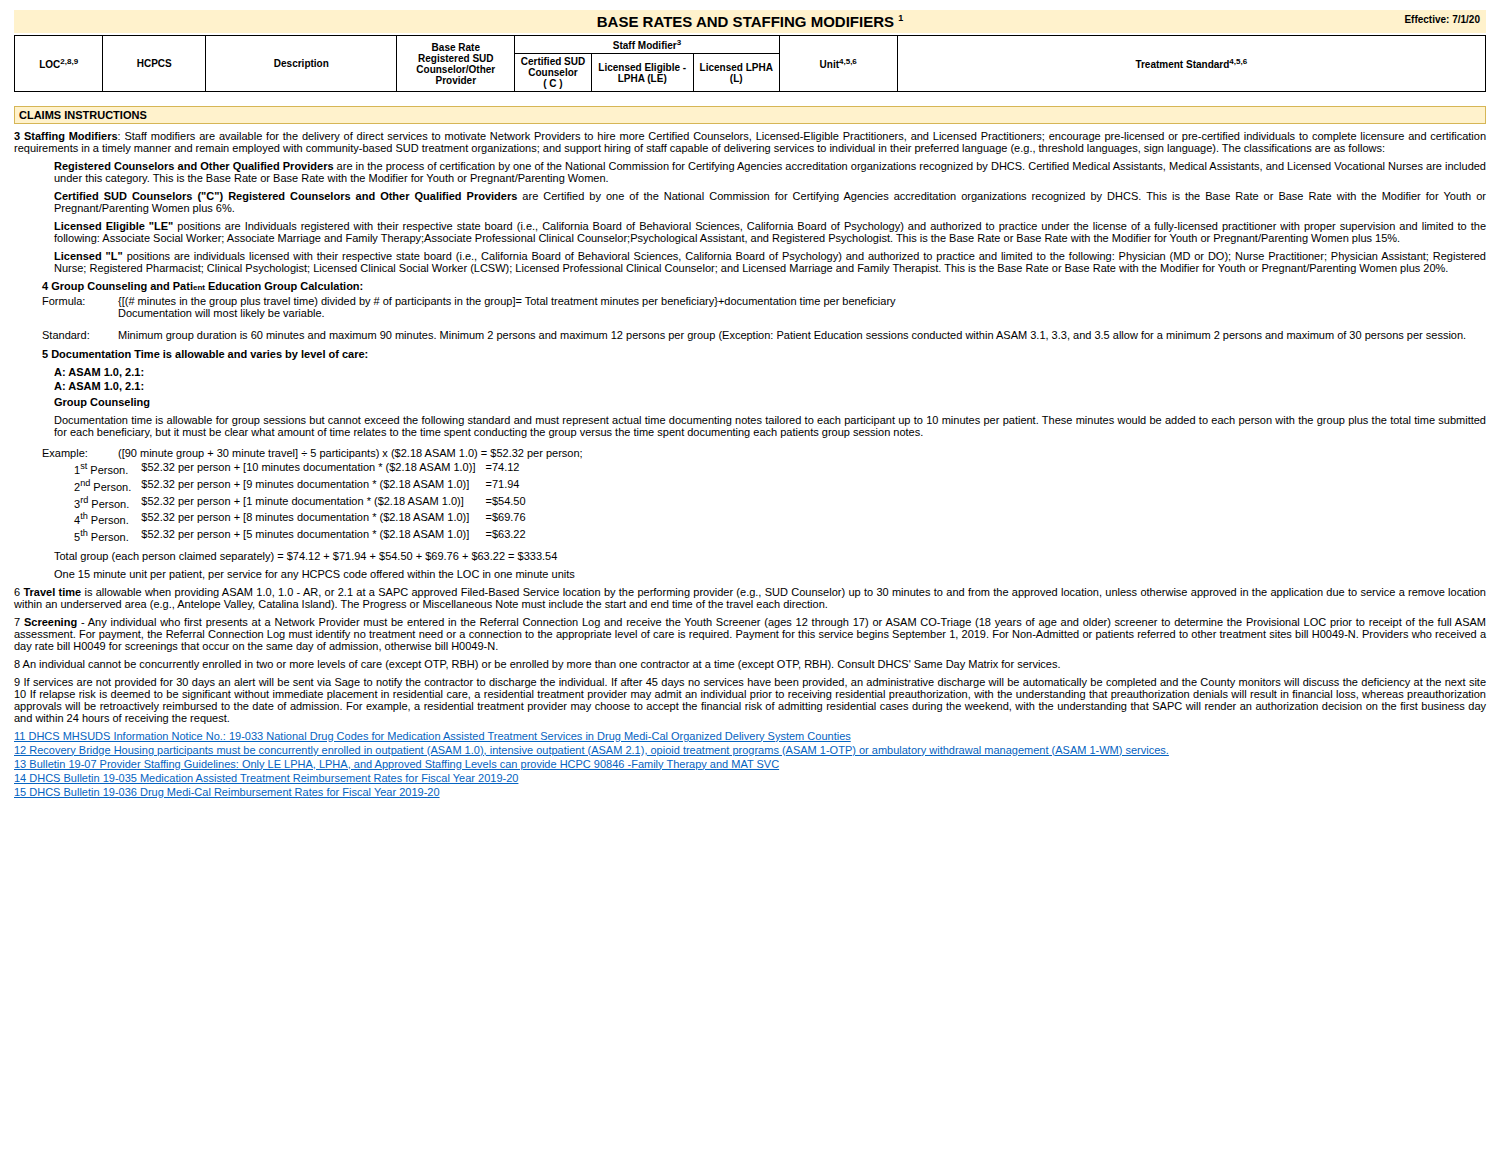BASE RATES AND STAFFING MODIFIERS 1 Effective: 7/1/20
| LOC 2,8,9 | HCPCS | Description | Base Rate Registered SUD Counselor/Other Provider | Staff Modifier 3 | Unit 4,5,6 | Treatment Standard 4,5,6 |
| --- | --- | --- | --- | --- | --- | --- |
| Certified SUD Counselor ( C ) | Licensed Eligible - LPHA (LE) | Licensed LPHA (L) |
CLAIMS INSTRUCTIONS
3 Staffing Modifiers: Staff modifiers are available for the delivery of direct services to motivate Network Providers to hire more Certified Counselors, Licensed-Eligible Practitioners, and Licensed Practitioners; encourage pre-licensed or pre-certified individuals to complete licensure and certification requirements in a timely manner and remain employed with community-based SUD treatment organizations; and support hiring of staff capable of delivering services to individual in their preferred language (e.g., threshold languages, sign language). The classifications are as follows:
Registered Counselors and Other Qualified Providers are in the process of certification by one of the National Commission for Certifying Agencies accreditation organizations recognized by DHCS. Certified Medical Assistants, Medical Assistants, and Licensed Vocational Nurses are included under this category. This is the Base Rate or Base Rate with the Modifier for Youth or Pregnant/Parenting Women.
Certified SUD Counselors ("C") Registered Counselors and Other Qualified Providers are Certified by one of the National Commission for Certifying Agencies accreditation organizations recognized by DHCS. This is the Base Rate or Base Rate with the Modifier for Youth or Pregnant/Parenting Women plus 6%.
Licensed Eligible "LE" positions are Individuals registered with their respective state board (i.e., California Board of Behavioral Sciences, California Board of Psychology) and authorized to practice under the license of a fully-licensed practitioner with proper supervision and limited to the following: Associate Social Worker; Associate Marriage and Family Therapy;Associate Professional Clinical Counselor;Psychological Assistant, and Registered Psychologist. This is the Base Rate or Base Rate with the Modifier for Youth or Pregnant/Parenting Women plus 15%.
Licensed "L" positions are individuals licensed with their respective state board (i.e., California Board of Behavioral Sciences, California Board of Psychology) and authorized to practice and limited to the following: Physician (MD or DO); Nurse Practitioner; Physician Assistant; Registered Nurse; Registered Pharmacist; Clinical Psychologist; Licensed Clinical Social Worker (LCSW); Licensed Professional Clinical Counselor; and Licensed Marriage and Family Therapist. This is the Base Rate or Base Rate with the Modifier for Youth or Pregnant/Parenting Women plus 20%.
4 Group Counseling and Patient Education Group Calculation:
| Formula: | {[(# minutes in the group plus travel time) divided by # of participants in the group]= Total treatment minutes per beneficiary}+documentation time per beneficiary Documentation will most likely be variable. |
| Standard: | Minimum group duration is 60 minutes and maximum 90 minutes. Minimum 2 persons and maximum 12 persons per group (Exception: Patient Education sessions conducted within ASAM 3.1, 3.3, and 3.5 allow for a minimum 2 persons and maximum of 30 persons per session. |
5 Documentation Time is allowable and varies by level of care:
A: ASAM 1.0, 2.1:
A: ASAM 1.0, 2.1:
Group Counseling
Documentation time is allowable for group sessions but cannot exceed the following standard and must represent actual time documenting notes tailored to each participant up to 10 minutes per patient. These minutes would be added to each person with the group plus the total time submitted for each beneficiary, but it must be clear what amount of time relates to the time spent conducting the group versus the time spent documenting each patients group session notes.
| Example: | ([90 minute group + 30 minute travel] ÷ 5 participants) x ($2.18 ASAM 1.0) = $52.32 per person; |
| 1 st Person. | $52.32 per person + [10 minutes documentation * ($2.18 ASAM 1.0)] | =74.12 |
| 2 nd Person. | $52.32 per person + [9 minutes documentation * ($2.18 ASAM 1.0)] | =71.94 |
| 3 rd Person. | $52.32 per person + [1 minute documentation * ($2.18 ASAM 1.0)] | =$54.50 |
| 4 th Person. | $52.32 per person + [8 minutes documentation * ($2.18 ASAM 1.0)] | =$69.76 |
| 5 th Person. | $52.32 per person + [5 minutes documentation * ($2.18 ASAM 1.0)] | =$63.22 |
Total group (each person claimed separately) = $74.12 + $71.94 + $54.50 + $69.76 + $63.22 = $333.54
One 15 minute unit per patient, per service for any HCPCS code offered within the LOC in one minute units
6 Travel time is allowable when providing ASAM 1.0, 1.0 - AR, or 2.1 at a SAPC approved Filed-Based Service location by the performing provider (e.g., SUD Counselor) up to 30 minutes to and from the approved location, unless otherwise approved in the application due to service a remove location within an underserved area (e.g., Antelope Valley, Catalina Island). The Progress or Miscellaneous Note must include the start and end time of the travel each direction.
7 Screening - Any individual who first presents at a Network Provider must be entered in the Referral Connection Log and receive the Youth Screener (ages 12 through 17) or ASAM CO-Triage (18 years of age and older) screener to determine the Provisional LOC prior to receipt of the full ASAM assessment. For payment, the Referral Connection Log must identify no treatment need or a connection to the appropriate level of care is required. Payment for this service begins September 1, 2019. For Non-Admitted or patients referred to other treatment sites bill H0049-N. Providers who received a day rate bill H0049 for screenings that occur on the same day of admission, otherwise bill H0049-N.
8 An individual cannot be concurrently enrolled in two or more levels of care (except OTP, RBH) or be enrolled by more than one contractor at a time (except OTP, RBH). Consult DHCS' Same Day Matrix for services.
9 If services are not provided for 30 days an alert will be sent via Sage to notify the contractor to discharge the individual. If after 45 days no services have been provided, an administrative discharge will be automatically be completed and the County monitors will discuss the deficiency at the next site 10 If relapse risk is deemed to be significant without immediate placement in residential care, a residential treatment provider may admit an individual prior to receiving residential preauthorization, with the understanding that preauthorization denials will result in financial loss, whereas preauthorization approvals will be retroactively reimbursed to the date of admission. For example, a residential treatment provider may choose to accept the financial risk of admitting residential cases during the weekend, with the understanding that SAPC will render an authorization decision on the first business day and within 24 hours of receiving the request.
11 DHCS MHSUDS Information Notice No.: 19-033 National Drug Codes for Medication Assisted Treatment Services in Drug Medi-Cal Organized Delivery System Counties
12 Recovery Bridge Housing participants must be concurrently enrolled in outpatient (ASAM 1.0), intensive outpatient (ASAM 2.1), opioid treatment programs (ASAM 1-OTP) or ambulatory withdrawal management (ASAM 1-WM) services.
13 Bulletin 19-07 Provider Staffing Guidelines: Only LE LPHA, LPHA, and Approved Staffing Levels can provide HCPC 90846 -Family Therapy and MAT SVC
14 DHCS Bulletin 19-035 Medication Assisted Treatment Reimbursement Rates for Fiscal Year 2019-20
15 DHCS Bulletin 19-036 Drug Medi-Cal Reimbursement Rates for Fiscal Year 2019-20